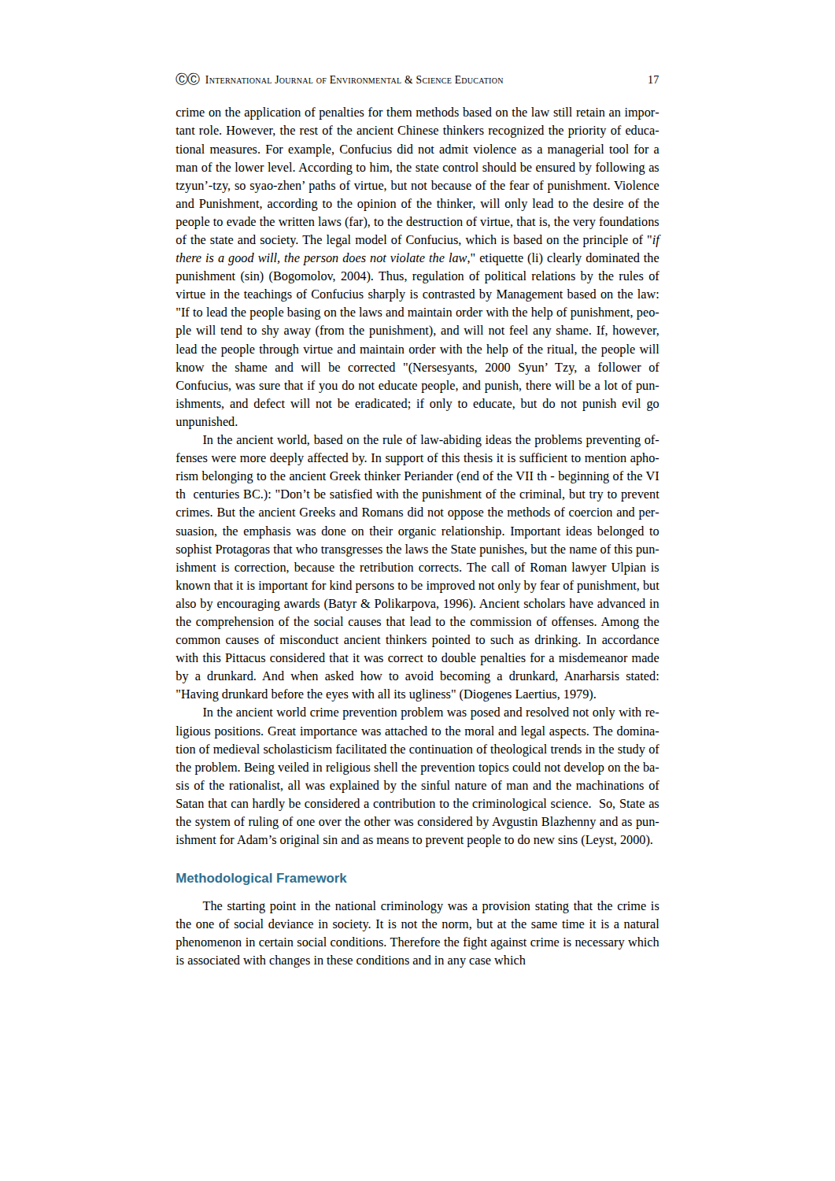ⒸⒸ International Journal of Environmental & Science Education 17
crime on the application of penalties for them methods based on the law still retain an important role. However, the rest of the ancient Chinese thinkers recognized the priority of educational measures. For example, Confucius did not admit violence as a managerial tool for a man of the lower level. According to him, the state control should be ensured by following as tzyun’-tzy, so syao-zhen’ paths of virtue, but not because of the fear of punishment. Violence and Punishment, according to the opinion of the thinker, will only lead to the desire of the people to evade the written laws (far), to the destruction of virtue, that is, the very foundations of the state and society. The legal model of Confucius, which is based on the principle of "if there is a good will, the person does not violate the law," etiquette (li) clearly dominated the punishment (sin) (Bogomolov, 2004). Thus, regulation of political relations by the rules of virtue in the teachings of Confucius sharply is contrasted by Management based on the law: "If to lead the people basing on the laws and maintain order with the help of punishment, people will tend to shy away (from the punishment), and will not feel any shame. If, however, lead the people through virtue and maintain order with the help of the ritual, the people will know the shame and will be corrected "(Nersesyants, 2000 Syun’ Tzy, a follower of Confucius, was sure that if you do not educate people, and punish, there will be a lot of punishments, and defect will not be eradicated; if only to educate, but do not punish evil go unpunished.
In the ancient world, based on the rule of law-abiding ideas the problems preventing offenses were more deeply affected by. In support of this thesis it is sufficient to mention aphorism belonging to the ancient Greek thinker Periander (end of the VII th - beginning of the VI th centuries BC.): "Don’t be satisfied with the punishment of the criminal, but try to prevent crimes. But the ancient Greeks and Romans did not oppose the methods of coercion and persuasion, the emphasis was done on their organic relationship. Important ideas belonged to sophist Protagoras that who transgresses the laws the State punishes, but the name of this punishment is correction, because the retribution corrects. The call of Roman lawyer Ulpian is known that it is important for kind persons to be improved not only by fear of punishment, but also by encouraging awards (Batyr & Polikarpova, 1996). Ancient scholars have advanced in the comprehension of the social causes that lead to the commission of offenses. Among the common causes of misconduct ancient thinkers pointed to such as drinking. In accordance with this Pittacus considered that it was correct to double penalties for a misdemeanor made by a drunkard. And when asked how to avoid becoming a drunkard, Anarharsis stated: "Having drunkard before the eyes with all its ugliness" (Diogenes Laertius, 1979).
In the ancient world crime prevention problem was posed and resolved not only with religious positions. Great importance was attached to the moral and legal aspects. The domination of medieval scholasticism facilitated the continuation of theological trends in the study of the problem. Being veiled in religious shell the prevention topics could not develop on the basis of the rationalist, all was explained by the sinful nature of man and the machinations of Satan that can hardly be considered a contribution to the criminological science. So, State as the system of ruling of one over the other was considered by Avgustin Blazhenny and as punishment for Adam’s original sin and as means to prevent people to do new sins (Leyst, 2000).
Methodological Framework
The starting point in the national criminology was a provision stating that the crime is the one of social deviance in society. It is not the norm, but at the same time it is a natural phenomenon in certain social conditions. Therefore the fight against crime is necessary which is associated with changes in these conditions and in any case which